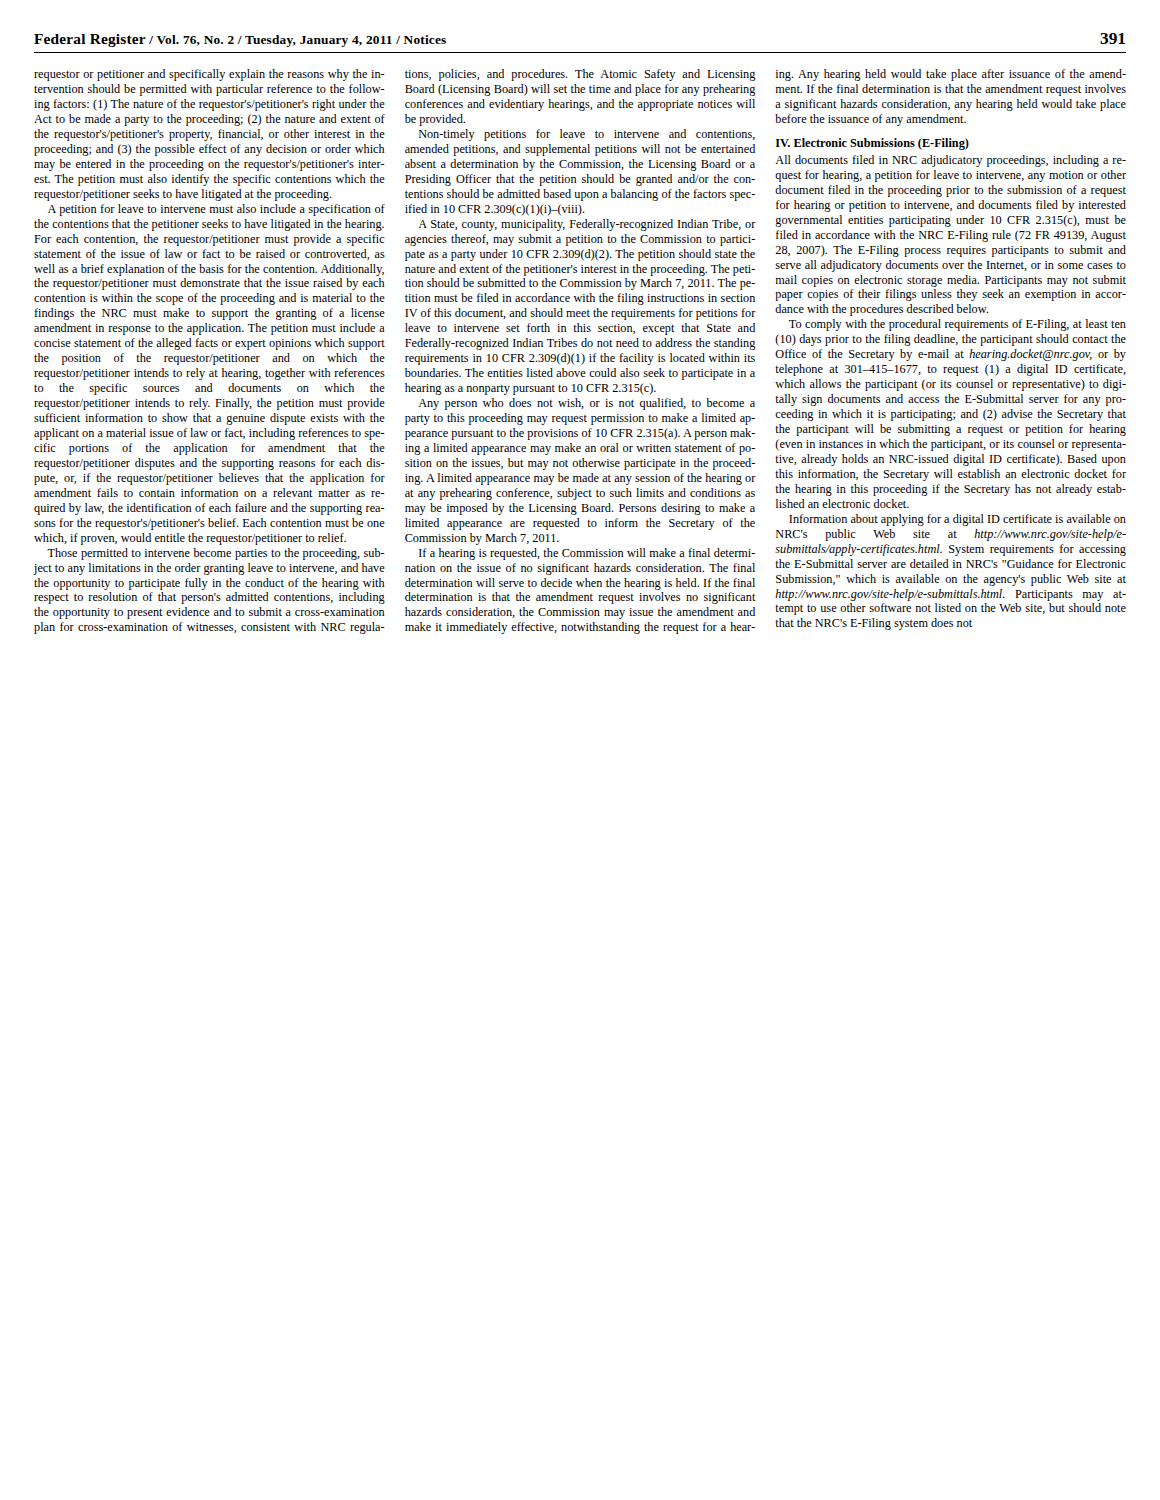Federal Register / Vol. 76, No. 2 / Tuesday, January 4, 2011 / Notices
391
requestor or petitioner and specifically explain the reasons why the intervention should be permitted with particular reference to the following factors: (1) The nature of the requestor's/petitioner's right under the Act to be made a party to the proceeding; (2) the nature and extent of the requestor's/petitioner's property, financial, or other interest in the proceeding; and (3) the possible effect of any decision or order which may be entered in the proceeding on the requestor's/petitioner's interest. The petition must also identify the specific contentions which the requestor/petitioner seeks to have litigated at the proceeding.
A petition for leave to intervene must also include a specification of the contentions that the petitioner seeks to have litigated in the hearing. For each contention, the requestor/petitioner must provide a specific statement of the issue of law or fact to be raised or controverted, as well as a brief explanation of the basis for the contention. Additionally, the requestor/petitioner must demonstrate that the issue raised by each contention is within the scope of the proceeding and is material to the findings the NRC must make to support the granting of a license amendment in response to the application. The petition must include a concise statement of the alleged facts or expert opinions which support the position of the requestor/petitioner and on which the requestor/petitioner intends to rely at hearing, together with references to the specific sources and documents on which the requestor/petitioner intends to rely. Finally, the petition must provide sufficient information to show that a genuine dispute exists with the applicant on a material issue of law or fact, including references to specific portions of the application for amendment that the requestor/petitioner disputes and the supporting reasons for each dispute, or, if the requestor/petitioner believes that the application for amendment fails to contain information on a relevant matter as required by law, the identification of each failure and the supporting reasons for the requestor's/petitioner's belief. Each contention must be one which, if proven, would entitle the requestor/petitioner to relief.
Those permitted to intervene become parties to the proceeding, subject to any limitations in the order granting leave to intervene, and have the opportunity to participate fully in the conduct of the hearing with respect to resolution of that person's admitted contentions, including the opportunity to present evidence and to submit a cross-examination plan for cross-examination of witnesses, consistent with NRC regulations, policies, and procedures. The Atomic Safety and Licensing Board (Licensing Board) will set the time and place for any prehearing conferences and evidentiary hearings, and the appropriate notices will be provided.
Non-timely petitions for leave to intervene and contentions, amended petitions, and supplemental petitions will not be entertained absent a determination by the Commission, the Licensing Board or a Presiding Officer that the petition should be granted and/or the contentions should be admitted based upon a balancing of the factors specified in 10 CFR 2.309(c)(1)(i)–(viii).
A State, county, municipality, Federally-recognized Indian Tribe, or agencies thereof, may submit a petition to the Commission to participate as a party under 10 CFR 2.309(d)(2). The petition should state the nature and extent of the petitioner's interest in the proceeding. The petition should be submitted to the Commission by March 7, 2011. The petition must be filed in accordance with the filing instructions in section IV of this document, and should meet the requirements for petitions for leave to intervene set forth in this section, except that State and Federally-recognized Indian Tribes do not need to address the standing requirements in 10 CFR 2.309(d)(1) if the facility is located within its boundaries. The entities listed above could also seek to participate in a hearing as a nonparty pursuant to 10 CFR 2.315(c).
Any person who does not wish, or is not qualified, to become a party to this proceeding may request permission to make a limited appearance pursuant to the provisions of 10 CFR 2.315(a). A person making a limited appearance may make an oral or written statement of position on the issues, but may not otherwise participate in the proceeding. A limited appearance may be made at any session of the hearing or at any prehearing conference, subject to such limits and conditions as may be imposed by the Licensing Board. Persons desiring to make a limited appearance are requested to inform the Secretary of the Commission by March 7, 2011.
If a hearing is requested, the Commission will make a final determination on the issue of no significant hazards consideration. The final determination will serve to decide when the hearing is held. If the final determination is that the amendment request involves no significant hazards consideration, the Commission may issue the amendment and make it immediately effective, notwithstanding the request for a hearing. Any hearing held would take place after issuance of the amendment. If the final determination is that the amendment request involves a significant hazards consideration, any hearing held would take place before the issuance of any amendment.
IV. Electronic Submissions (E-Filing)
All documents filed in NRC adjudicatory proceedings, including a request for hearing, a petition for leave to intervene, any motion or other document filed in the proceeding prior to the submission of a request for hearing or petition to intervene, and documents filed by interested governmental entities participating under 10 CFR 2.315(c), must be filed in accordance with the NRC E-Filing rule (72 FR 49139, August 28, 2007). The E-Filing process requires participants to submit and serve all adjudicatory documents over the Internet, or in some cases to mail copies on electronic storage media. Participants may not submit paper copies of their filings unless they seek an exemption in accordance with the procedures described below.
To comply with the procedural requirements of E-Filing, at least ten (10) days prior to the filing deadline, the participant should contact the Office of the Secretary by e-mail at hearing.docket@nrc.gov, or by telephone at 301–415–1677, to request (1) a digital ID certificate, which allows the participant (or its counsel or representative) to digitally sign documents and access the E-Submittal server for any proceeding in which it is participating; and (2) advise the Secretary that the participant will be submitting a request or petition for hearing (even in instances in which the participant, or its counsel or representative, already holds an NRC-issued digital ID certificate). Based upon this information, the Secretary will establish an electronic docket for the hearing in this proceeding if the Secretary has not already established an electronic docket.
Information about applying for a digital ID certificate is available on NRC's public Web site at http://www.nrc.gov/site-help/e-submittals/apply-certificates.html. System requirements for accessing the E-Submittal server are detailed in NRC's "Guidance for Electronic Submission," which is available on the agency's public Web site at http://www.nrc.gov/site-help/e-submittals.html. Participants may attempt to use other software not listed on the Web site, but should note that the NRC's E-Filing system does not